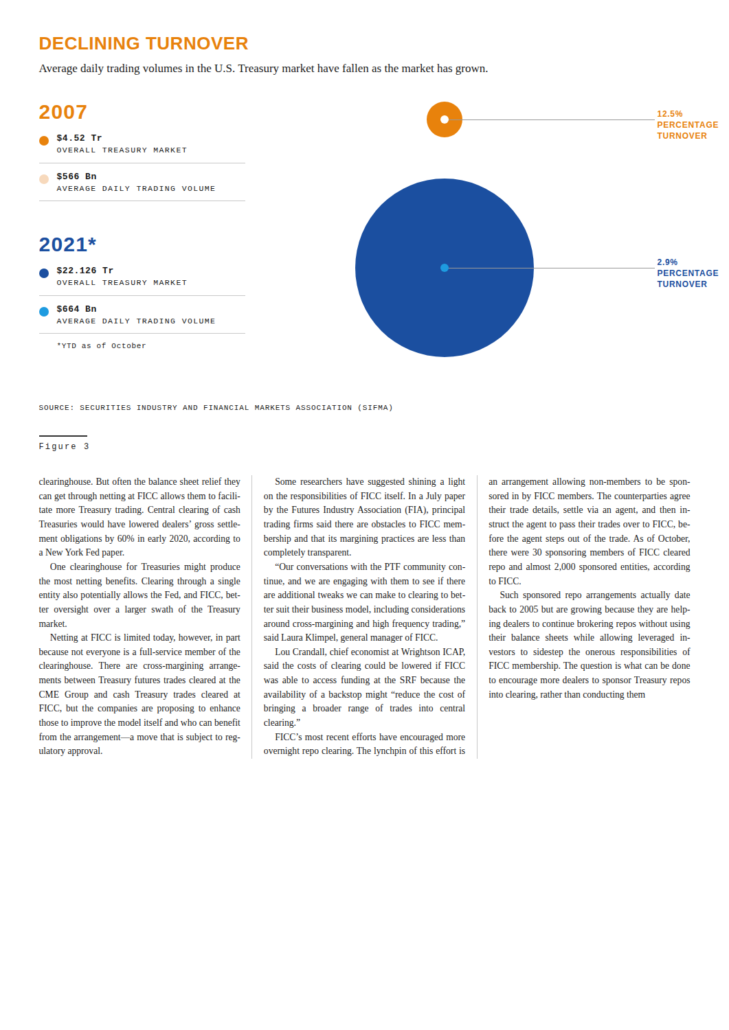Declining Turnover
Average daily trading volumes in the U.S. Treasury market have fallen as the market has grown.
2007
$4.52 Tr Overall Treasury Market
$566 Bn Average Daily Trading Volume
2021*
$22.126 Tr Overall Treasury Market
$664 Bn Average Daily Trading Volume
*YTD as of October
12.5%
Percentage
Turnover 2.9%
Percentage
Turnover
Source: Securities Industry and Financial Markets Association (SIFMA)
Figure 3
clearinghouse. But often the balance sheet relief they can get through netting at FICC allows them to facilitate more Treasury trading. Central clearing of cash Treasuries would have lowered dealers’ gross settlement obligations by 60% in early 2020, according to a New York Fed paper.
One clearinghouse for Treasuries might produce the most netting benefits. Clearing through a single entity also potentially allows the Fed, and FICC, better oversight over a larger swath of the Treasury market.
Netting at FICC is limited today, however, in part because not everyone is a full-service member of the clearinghouse. There are cross-margining arrangements between Treasury futures trades cleared at the CME Group and cash Treasury trades cleared at FICC, but the companies are proposing to enhance those to improve the model itself and who can benefit from the arrangement—a move that is subject to regulatory approval.
Some researchers have suggested shining a light on the responsibilities of FICC itself. In a July paper by the Futures Industry Association (FIA), principal trading firms said there are obstacles to FICC membership and that its margining practices are less than completely transparent.
“Our conversations with the PTF community continue, and we are engaging with them to see if there are additional tweaks we can make to clearing to better suit their business model, including considerations around cross-margining and high frequency trading,” said Laura Klimpel, general manager of FICC.
Lou Crandall, chief economist at Wrightson ICAP, said the costs of clearing could be lowered if FICC was able to access funding at the SRF because the availability of a backstop might “reduce the cost of bringing a broader range of trades into central clearing.”
FICC’s most recent efforts have encouraged more overnight repo clearing. The lynchpin of this effort is an arrangement allowing non-members to be sponsored in by FICC members. The counterparties agree their trade details, settle via an agent, and then instruct the agent to pass their trades over to FICC, before the agent steps out of the trade. As of October, there were 30 sponsoring members of FICC cleared repo and almost 2,000 sponsored entities, according to FICC.
Such sponsored repo arrangements actually date back to 2005 but are growing because they are helping dealers to continue brokering repos without using their balance sheets while allowing leveraged investors to sidestep the onerous responsibilities of FICC membership. The question is what can be done to encourage more dealers to sponsor Treasury repos into clearing, rather than conducting them